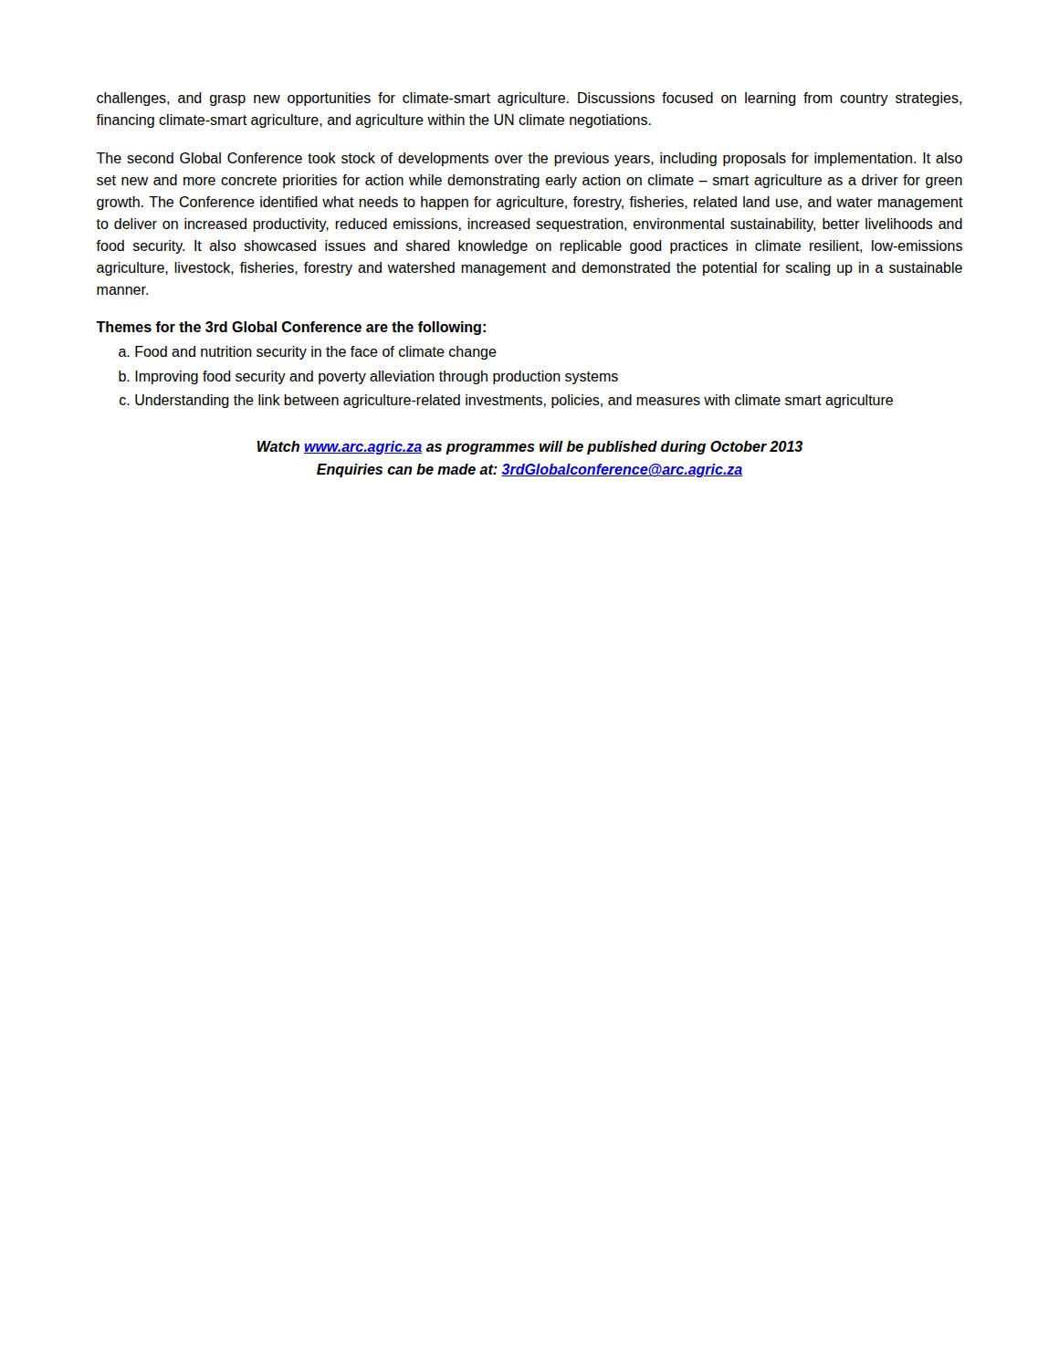challenges, and grasp new opportunities for climate-smart agriculture. Discussions focused on learning from country strategies, financing climate-smart agriculture, and agriculture within the UN climate negotiations.
The second Global Conference took stock of developments over the previous years, including proposals for implementation. It also set new and more concrete priorities for action while demonstrating early action on climate – smart agriculture as a driver for green growth. The Conference identified what needs to happen for agriculture, forestry, fisheries, related land use, and water management to deliver on increased productivity, reduced emissions, increased sequestration, environmental sustainability, better livelihoods and food security. It also showcased issues and shared knowledge on replicable good practices in climate resilient, low-emissions agriculture, livestock, fisheries, forestry and watershed management and demonstrated the potential for scaling up in a sustainable manner.
Themes for the 3rd Global Conference are the following:
Food and nutrition security in the face of climate change
Improving food security and poverty alleviation through production systems
Understanding the link between agriculture-related investments, policies, and measures with climate smart agriculture
Watch www.arc.agric.za as programmes will be published during October 2013
Enquiries can be made at: 3rdGlobalconference@arc.agric.za